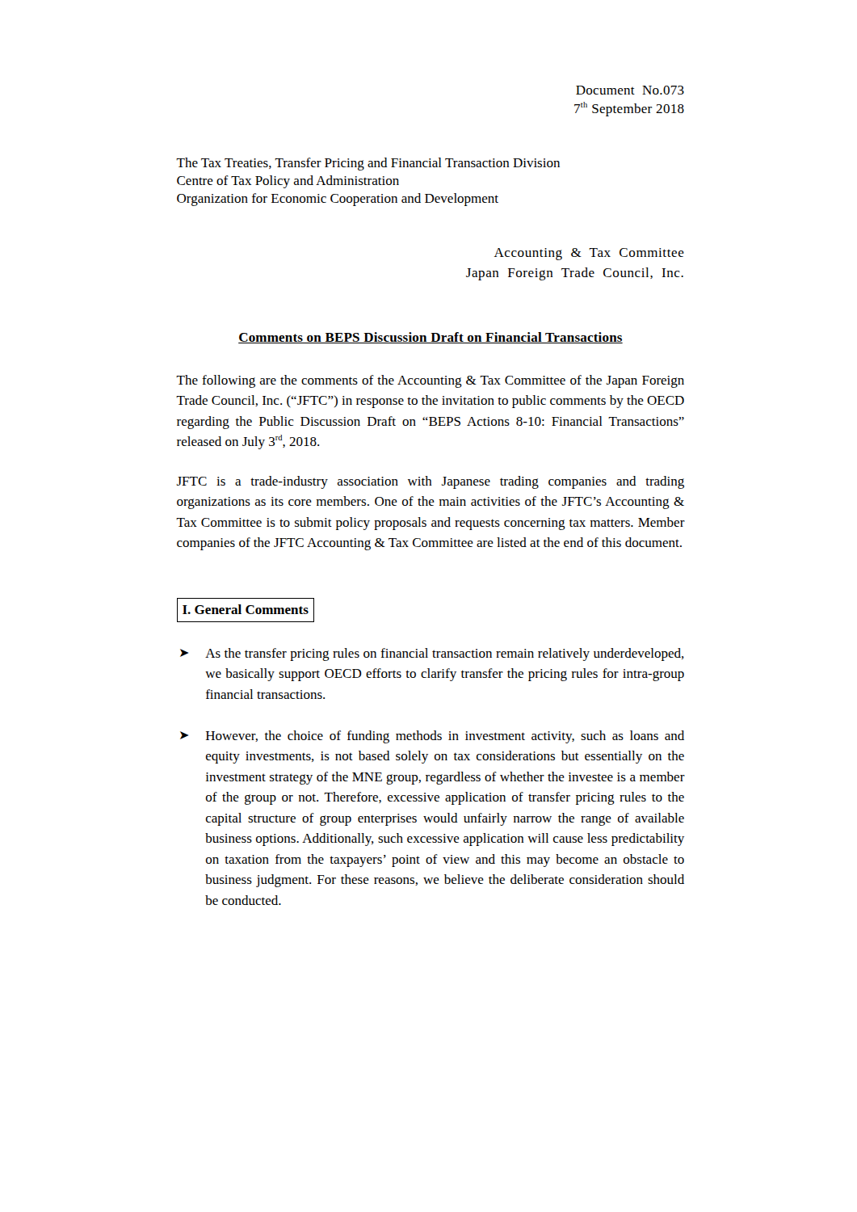Document No.073 7th September 2018
The Tax Treaties, Transfer Pricing and Financial Transaction Division Centre of Tax Policy and Administration Organization for Economic Cooperation and Development
Accounting & Tax Committee Japan Foreign Trade Council, Inc.
Comments on BEPS Discussion Draft on Financial Transactions
The following are the comments of the Accounting & Tax Committee of the Japan Foreign Trade Council, Inc. (“JFTC”) in response to the invitation to public comments by the OECD regarding the Public Discussion Draft on “BEPS Actions 8-10: Financial Transactions” released on July 3rd, 2018.
JFTC is a trade-industry association with Japanese trading companies and trading organizations as its core members. One of the main activities of the JFTC’s Accounting & Tax Committee is to submit policy proposals and requests concerning tax matters. Member companies of the JFTC Accounting & Tax Committee are listed at the end of this document.
I. General Comments
As the transfer pricing rules on financial transaction remain relatively underdeveloped, we basically support OECD efforts to clarify transfer the pricing rules for intra-group financial transactions.
However, the choice of funding methods in investment activity, such as loans and equity investments, is not based solely on tax considerations but essentially on the investment strategy of the MNE group, regardless of whether the investee is a member of the group or not. Therefore, excessive application of transfer pricing rules to the capital structure of group enterprises would unfairly narrow the range of available business options. Additionally, such excessive application will cause less predictability on taxation from the taxpayers’ point of view and this may become an obstacle to business judgment. For these reasons, we believe the deliberate consideration should be conducted.